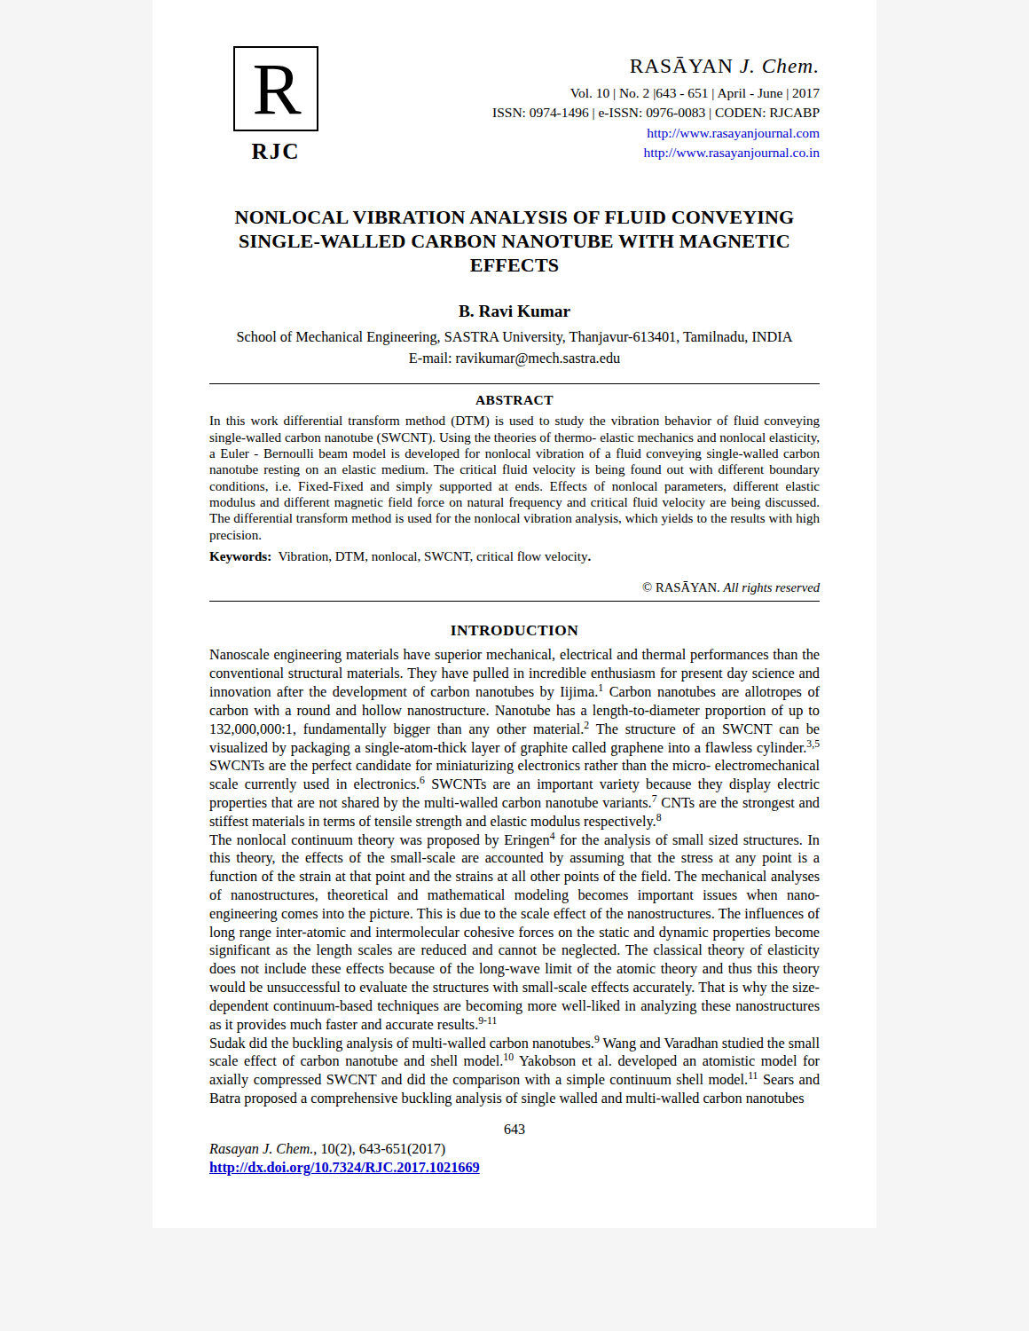R
RJC
RASĀYAN J. Chem.
Vol. 10 | No. 2 |643 - 651 | April - June | 2017
ISSN: 0974-1496 | e-ISSN: 0976-0083 | CODEN: RJCABP
http://www.rasayanjournal.com
http://www.rasayanjournal.co.in
Nonlocal Vibration Analysis of Fluid Conveying Single-Walled Carbon Nanotube with Magnetic Effects
B. Ravi Kumar
School of Mechanical Engineering, SASTRA University, Thanjavur-613401, Tamilnadu, INDIA
E-mail: ravikumar@mech.sastra.edu
ABSTRACT
In this work differential transform method (DTM) is used to study the vibration behavior of fluid conveying single-walled carbon nanotube (SWCNT). Using the theories of thermo- elastic mechanics and nonlocal elasticity, a Euler - Bernoulli beam model is developed for nonlocal vibration of a fluid conveying single-walled carbon nanotube resting on an elastic medium. The critical fluid velocity is being found out with different boundary conditions, i.e. Fixed-Fixed and simply supported at ends. Effects of nonlocal parameters, different elastic modulus and different magnetic field force on natural frequency and critical fluid velocity are being discussed. The differential transform method is used for the nonlocal vibration analysis, which yields to the results with high precision.
Keywords: Vibration, DTM, nonlocal, SWCNT, critical flow velocity.
© RASĀYAN. All rights reserved
INTRODUCTION
Nanoscale engineering materials have superior mechanical, electrical and thermal performances than the conventional structural materials. They have pulled in incredible enthusiasm for present day science and innovation after the development of carbon nanotubes by Iijima.1 Carbon nanotubes are allotropes of carbon with a round and hollow nanostructure. Nanotube has a length-to-diameter proportion of up to 132,000,000:1, fundamentally bigger than any other material.2 The structure of an SWCNT can be visualized by packaging a single-atom-thick layer of graphite called graphene into a flawless cylinder.3,5 SWCNTs are the perfect candidate for miniaturizing electronics rather than the micro- electromechanical scale currently used in electronics.6 SWCNTs are an important variety because they display electric properties that are not shared by the multi-walled carbon nanotube variants.7 CNTs are the strongest and stiffest materials in terms of tensile strength and elastic modulus respectively.8
The nonlocal continuum theory was proposed by Eringen4 for the analysis of small sized structures. In this theory, the effects of the small-scale are accounted by assuming that the stress at any point is a function of the strain at that point and the strains at all other points of the field. The mechanical analyses of nanostructures, theoretical and mathematical modeling becomes important issues when nano-engineering comes into the picture. This is due to the scale effect of the nanostructures. The influences of long range inter-atomic and intermolecular cohesive forces on the static and dynamic properties become significant as the length scales are reduced and cannot be neglected. The classical theory of elasticity does not include these effects because of the long-wave limit of the atomic theory and thus this theory would be unsuccessful to evaluate the structures with small-scale effects accurately. That is why the size-dependent continuum-based techniques are becoming more well-liked in analyzing these nanostructures as it provides much faster and accurate results.9-11
Sudak did the buckling analysis of multi-walled carbon nanotubes.9 Wang and Varadhan studied the small scale effect of carbon nanotube and shell model.10 Yakobson et al. developed an atomistic model for axially compressed SWCNT and did the comparison with a simple continuum shell model.11 Sears and Batra proposed a comprehensive buckling analysis of single walled and multi-walled carbon nanotubes
643
Rasayan J. Chem., 10(2), 643-651(2017)
http://dx.doi.org/10.7324/RJC.2017.1021669